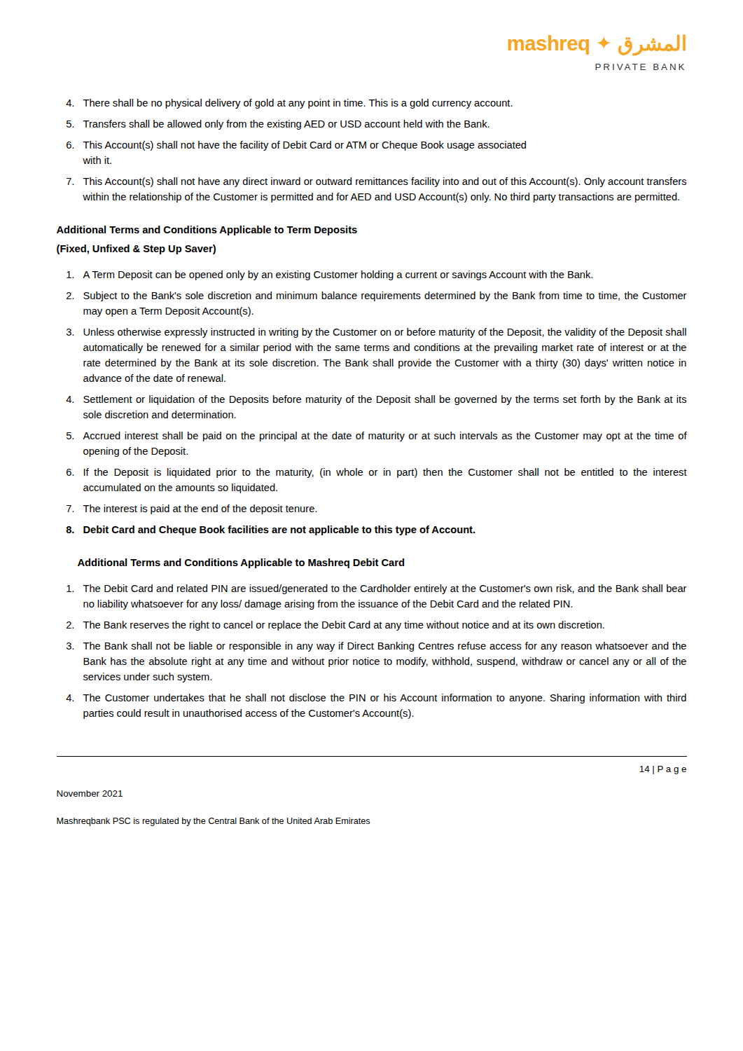mashreq ✦ المشرق
PRIVATE BANK
There shall be no physical delivery of gold at any point in time. This is a gold currency account.
Transfers shall be allowed only from the existing AED or USD account held with the Bank.
This Account(s) shall not have the facility of Debit Card or ATM or Cheque Book usage associated
with it.
This Account(s) shall not have any direct inward or outward remittances facility into and out of this Account(s). Only account transfers within the relationship of the Customer is permitted and for AED and USD Account(s) only. No third party transactions are permitted.
Additional Terms and Conditions Applicable to Term Deposits
(Fixed, Unfixed & Step Up Saver)
A Term Deposit can be opened only by an existing Customer holding a current or savings Account with the Bank.
Subject to the Bank's sole discretion and minimum balance requirements determined by the Bank from time to time, the Customer may open a Term Deposit Account(s).
Unless otherwise expressly instructed in writing by the Customer on or before maturity of the Deposit, the validity of the Deposit shall automatically be renewed for a similar period with the same terms and conditions at the prevailing market rate of interest or at the rate determined by the Bank at its sole discretion. The Bank shall provide the Customer with a thirty (30) days' written notice in advance of the date of renewal.
Settlement or liquidation of the Deposits before maturity of the Deposit shall be governed by the terms set forth by the Bank at its sole discretion and determination.
Accrued interest shall be paid on the principal at the date of maturity or at such intervals as the Customer may opt at the time of opening of the Deposit.
If the Deposit is liquidated prior to the maturity, (in whole or in part) then the Customer shall not be entitled to the interest accumulated on the amounts so liquidated.
The interest is paid at the end of the deposit tenure.
Debit Card and Cheque Book facilities are not applicable to this type of Account.
Additional Terms and Conditions Applicable to Mashreq Debit Card
The Debit Card and related PIN are issued/generated to the Cardholder entirely at the Customer's own risk, and the Bank shall bear no liability whatsoever for any loss/ damage arising from the issuance of the Debit Card and the related PIN.
The Bank reserves the right to cancel or replace the Debit Card at any time without notice and at its own discretion.
The Bank shall not be liable or responsible in any way if Direct Banking Centres refuse access for any reason whatsoever and the Bank has the absolute right at any time and without prior notice to modify, withhold, suspend, withdraw or cancel any or all of the services under such system.
The Customer undertakes that he shall not disclose the PIN or his Account information to anyone. Sharing information with third parties could result in unauthorised access of the Customer's Account(s).
14 | P a g e
November 2021
Mashreqbank PSC is regulated by the Central Bank of the United Arab Emirates